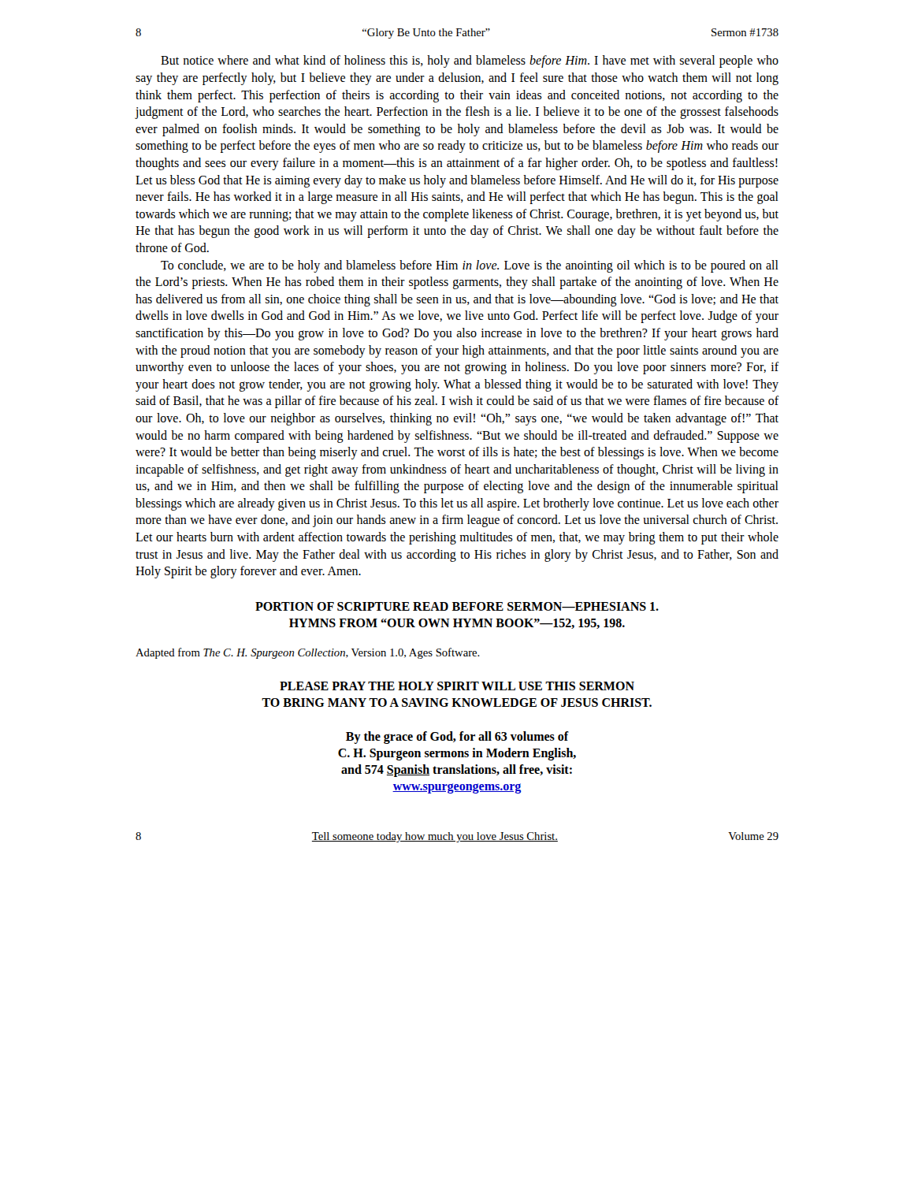8 “Glory Be Unto the Father” Sermon #1738
But notice where and what kind of holiness this is, holy and blameless before Him. I have met with several people who say they are perfectly holy, but I believe they are under a delusion, and I feel sure that those who watch them will not long think them perfect. This perfection of theirs is according to their vain ideas and conceited notions, not according to the judgment of the Lord, who searches the heart. Perfection in the flesh is a lie. I believe it to be one of the grossest falsehoods ever palmed on foolish minds. It would be something to be holy and blameless before the devil as Job was. It would be something to be perfect before the eyes of men who are so ready to criticize us, but to be blameless before Him who reads our thoughts and sees our every failure in a moment—this is an attainment of a far higher order. Oh, to be spotless and faultless! Let us bless God that He is aiming every day to make us holy and blameless before Himself. And He will do it, for His purpose never fails. He has worked it in a large measure in all His saints, and He will perfect that which He has begun. This is the goal towards which we are running; that we may attain to the complete likeness of Christ. Courage, brethren, it is yet beyond us, but He that has begun the good work in us will perform it unto the day of Christ. We shall one day be without fault before the throne of God.
To conclude, we are to be holy and blameless before Him in love. Love is the anointing oil which is to be poured on all the Lord’s priests. When He has robed them in their spotless garments, they shall partake of the anointing of love. When He has delivered us from all sin, one choice thing shall be seen in us, and that is love—abounding love. “God is love; and He that dwells in love dwells in God and God in Him.” As we love, we live unto God. Perfect life will be perfect love. Judge of your sanctification by this—Do you grow in love to God? Do you also increase in love to the brethren? If your heart grows hard with the proud notion that you are somebody by reason of your high attainments, and that the poor little saints around you are unworthy even to unloose the laces of your shoes, you are not growing in holiness. Do you love poor sinners more? For, if your heart does not grow tender, you are not growing holy. What a blessed thing it would be to be saturated with love! They said of Basil, that he was a pillar of fire because of his zeal. I wish it could be said of us that we were flames of fire because of our love. Oh, to love our neighbor as ourselves, thinking no evil! “Oh,” says one, “we would be taken advantage of!” That would be no harm compared with being hardened by selfishness. “But we should be ill-treated and defrauded.” Suppose we were? It would be better than being miserly and cruel. The worst of ills is hate; the best of blessings is love. When we become incapable of selfishness, and get right away from unkindness of heart and uncharitableness of thought, Christ will be living in us, and we in Him, and then we shall be fulfilling the purpose of electing love and the design of the innumerable spiritual blessings which are already given us in Christ Jesus. To this let us all aspire. Let brotherly love continue. Let us love each other more than we have ever done, and join our hands anew in a firm league of concord. Let us love the universal church of Christ. Let our hearts burn with ardent affection towards the perishing multitudes of men, that, we may bring them to put their whole trust in Jesus and live. May the Father deal with us according to His riches in glory by Christ Jesus, and to Father, Son and Holy Spirit be glory forever and ever. Amen.
PORTION OF SCRIPTURE READ BEFORE SERMON—EPHESIANS 1.
HYMNS FROM “OUR OWN HYMN BOOK”—152, 195, 198.
Adapted from The C. H. Spurgeon Collection, Version 1.0, Ages Software.
PLEASE PRAY THE HOLY SPIRIT WILL USE THIS SERMON
TO BRING MANY TO A SAVING KNOWLEDGE OF JESUS CHRIST.
By the grace of God, for all 63 volumes of
C. H. Spurgeon sermons in Modern English,
and 574 Spanish translations, all free, visit:
www.spurgeongems.org
8 Tell someone today how much you love Jesus Christ. Volume 29